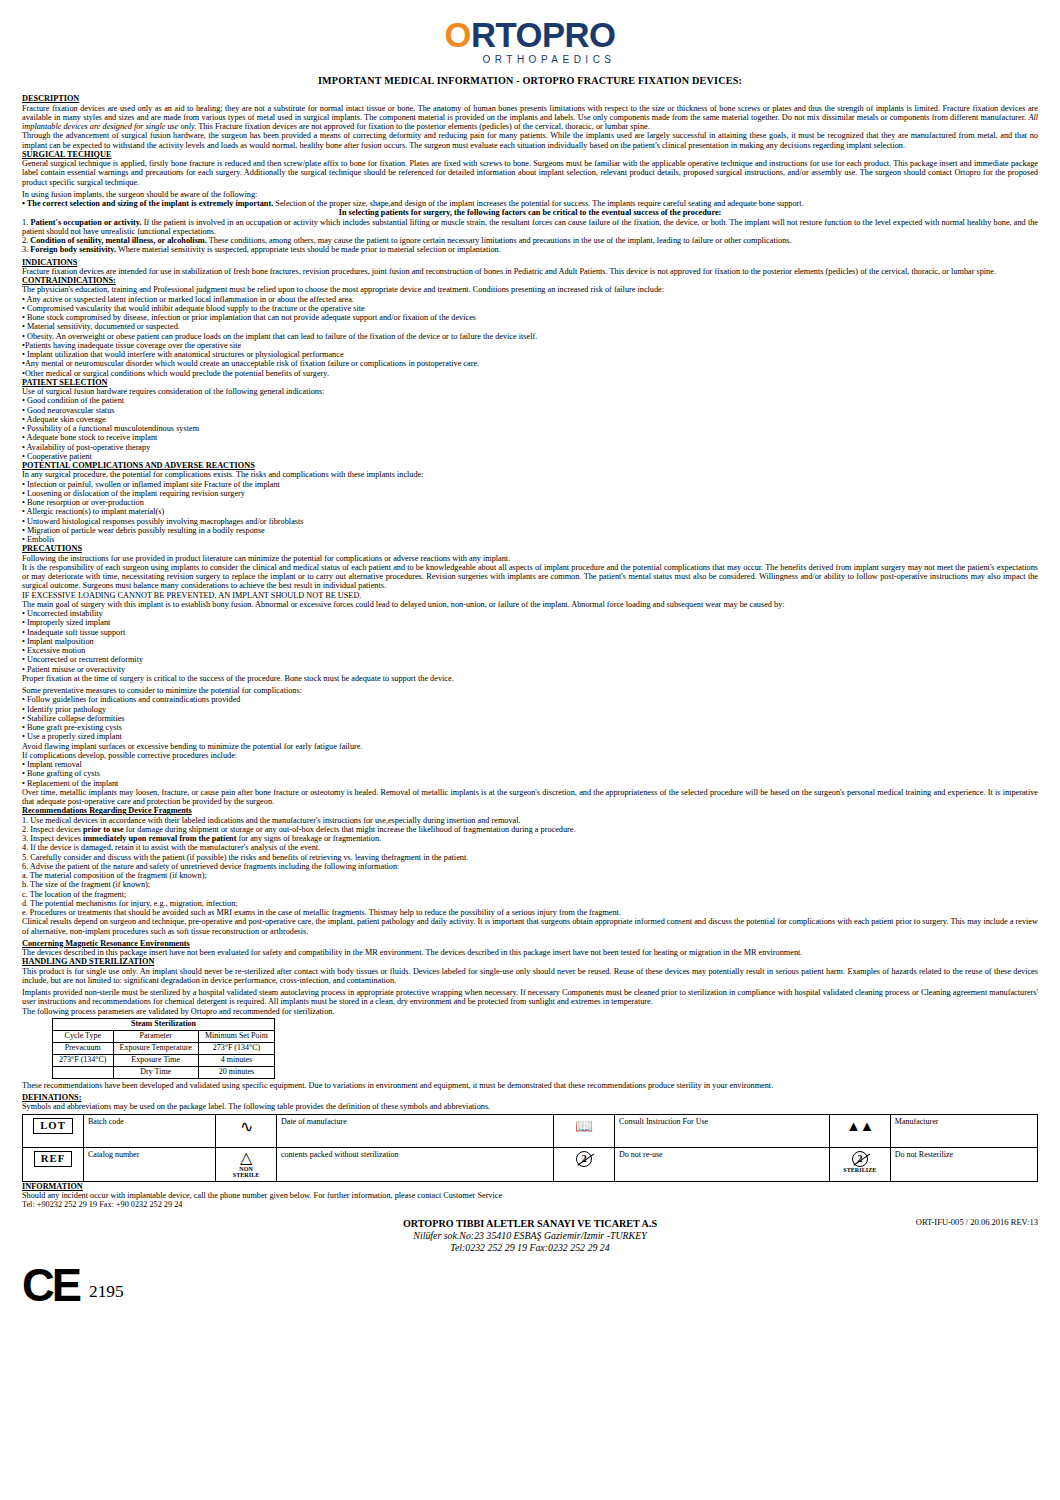ORTOPRO
ORTHOPAEDICS
IMPORTANT MEDICAL INFORMATION - ORTOPRO FRACTURE FIXATION DEVICES:
DESCRIPTION
Fracture fixation devices are used only as an aid to healing; they are not a substitute for normal intact tissue or bone. The anatomy of human bones presents limitations with respect to the size or thickness of bone screws or plates and thus the strength of implants is limited. Fracture fixation devices are available in many styles and sizes and are made from various types of metal used in surgical implants. The component material is provided on the implants and labels. Use only components made from the same material together. Do not mix dissimilar metals or components from different manufacturer. All implantable devices are designed for single use only. This Fracture fixation devices are not approved for fixation to the posterior elements (pedicles) of the cervical, thoracic, or lumbar spine.
Through the advancement of surgical fusion hardware, the surgeon has been provided a means of correcting deformity and reducing pain for many patients. While the implants used are largely successful in attaining these goals, it must be recognized that they are manufactured from metal, and that no implant can be expected to withstand the activity levels and loads as would normal, healthy bone after fusion occurs. The surgeon must evaluate each situation individually based on the patient's clinical presentation in making any decisions regarding implant selection.
SURGICAL TECHIQUE
General surgical technique is applied, firstly bone fracture is reduced and then screw/plate affix to bone for fixation. Plates are fixed with screws to bone. Surgeons must be familiar with the applicable operative technique and instructions for use for each product. This package insert and immediate package label contain essential warnings and precautions for each surgery. Additionally the surgical technique should be referenced for detailed information about implant selection, relevant product details, proposed surgical instructions, and/or assembly use. The surgeon should contact Ortopro for the proposed product specific surgical technique.
In using fusion implants, the surgeon should be aware of the following:
• The correct selection and sizing of the implant is extremely important. Selection of the proper size, shape,and design of the implant increases the potential for success. The implants require careful seating and adequate bone support.
In selecting patients for surgery, the following factors can be critical to the eventual success of the procedure:
1. Patient's occupation or activity. If the patient is involved in an occupation or activity which includes substantial lifting or muscle strain, the resultant forces can cause failure of the fixation, the device, or both. The implant will not restore function to the level expected with normal healthy bone, and the patient should not have unrealistic functional expectations.
2. Condition of senility, mental illness, or alcoholism. These conditions, among others, may cause the patient to ignore certain necessary limitations and precautions in the use of the implant, leading to failure or other complications.
3. Foreign body sensitivity. Where material sensitivity is suspected, appropriate tests should be made prior to material selection or implantation.
INDICATIONS
Fracture fixation devices are intended for use in stabilization of fresh bone fractures, revision procedures, joint fusion and reconstruction of bones in Pediatric and Adult Patients. This device is not approved for fixation to the posterior elements (pedicles) of the cervical, thoracic, or lumbar spine.
CONTRAINDICATIONS:
The physician's education, training and Professional judgment must be relied upon to choose the most appropriate device and treatment. Conditions presenting an increased risk of failure include:
Any active or suspected latent infection or marked local inflammation in or about the affected area.
Compromised vascularity that would inhibit adequate blood supply to the fracture or the operative site
Bone stock compromised by disease, infection or prior implantation that can not provide adequate support and/or fixation of the devices
Material sensitivity, documented or suspected.
Obesity. An overweight or obese patient can produce loads on the implant that can lead to failure of the fixation of the device or to failure the device itself.
•Patients having inadequate tissue coverage over the operative site
Implant utilization that would interfere with anatomical structures or physiological performance
•Any mental or neuromuscular disorder which would create an unacceptable risk of fixation failure or complications in postoperative care.
•Other medical or surgical conditions which would preclude the potential benefits of surgery.
PATIENT SELECTION
Use of surgical fusion hardware requires consideration of the following general indications:
Good condition of the patient
Good neurovascular status
Adequate skin coverage
Possibility of a functional musculotendinous system
Adequate bone stock to receive implant
Availability of post-operative therapy
Cooperative patient
POTENTIAL COMPLICATIONS AND ADVERSE REACTIONS
In any surgical procedure, the potential for complications exists. The risks and complications with these implants include:
Infection or painful, swollen or inflamed implant site Fracture of the implant
Loosening or dislocation of the implant requiring revision surgery
Bone resorption or over-production
Allergic reaction(s) to implant material(s)
Untoward histological responses possibly involving macrophages and/or fibroblasts
Migration of particle wear debris possibly resulting in a bodily response
Embolis
PRECAUTIONS
Following the instructions for use provided in product literature can minimize the potential for complications or adverse reactions with any implant.
It is the responsibility of each surgeon using implants to consider the clinical and medical status of each patient and to be knowledgeable about all aspects of implant procedure and the potential complications that may occur. The benefits derived from implant surgery may not meet the patient's expectations or may deteriorate with time, necessitating revision surgery to replace the implant or to carry out alternative procedures. Revision surgeries with implants are common. The patient's mental status must also be considered. Willingness and/or ability to follow post-operative instructions may also impact the surgical outcome. Surgeons must balance many considerations to achieve the best result in individual patients.
IF EXCESSIVE LOADING CANNOT BE PREVENTED, AN IMPLANT SHOULD NOT BE USED.
The main goal of surgery with this implant is to establish bony fusion. Abnormal or excessive forces could lead to delayed union, non-union, or failure of the implant. Abnormal force loading and subsequent wear may be caused by:
Uncorrected instability
Improperly sized implant
Inadequate soft tissue support
Implant malposition
Excessive motion
Uncorrected or recurrent deformity
Patient misuse or overactivity
Proper fixation at the time of surgery is critical to the success of the procedure. Bone stock must be adequate to support the device.
Some preventative measures to consider to minimize the potential for complications:
Follow guidelines for indications and contraindications provided
Identify prior pathology
Stabilize collapse deformities
Bone graft pre-existing cysts
Use a properly sized implant
Avoid flawing implant surfaces or excessive bending to minimize the potential for early fatigue failure.
If complications develop, possible corrective procedures include:
Implant removal
Bone grafting of cysts
Replacement of the implant
Over time, metallic implants may loosen, fracture, or cause pain after bone fracture or osteotomy is healed. Removal of metallic implants is at the surgeon's discretion, and the appropriateness of the selected procedure will be based on the surgeon's personal medical training and experience. It is imperative that adequate post-operative care and protection be provided by the surgeon.
Recommendations Regarding Device Fragments
1. Use medical devices in accordance with their labeled indications and the manufacturer's instructions for use,especially during insertion and removal.
2. Inspect devices prior to use for damage during shipment or storage or any out-of-box defects that might increase the likelihood of fragmentation during a procedure.
3. Inspect devices immediately upon removal from the patient for any signs of breakage or fragmentation.
4. If the device is damaged, retain it to assist with the manufacturer's analysis of the event.
5. Carefully consider and discuss with the patient (if possible) the risks and benefits of retrieving vs. leaving thefragment in the patient.
6. Advise the patient of the nature and safety of unretrieved device fragments including the following information:
a. The material composition of the fragment (if known);
b. The size of the fragment (if known);
c. The location of the fragment;
d. The potential mechanisms for injury, e.g., migration, infection;
e. Procedures or treatments that should be avoided such as MRI exams in the case of metallic fragments. Thismay help to reduce the possibility of a serious injury from the fragment.
Clinical results depend on surgeon and technique, pre-operative and post-operative care, the implant, patient pathology and daily activity. It is important that surgeons obtain appropriate informed consent and discuss the potential for complications with each patient prior to surgery. This may include a review of alternative, non-implant procedures such as soft tissue reconstruction or arthrodesis.
Concerning Magnetic Resonance Environments
The devices described in this package insert have not been evaluated for safety and compatibility in the MR environment. The devices described in this package insert have not been tested for heating or migration in the MR environment.
HANDLING AND STERILIZATION
This product is for single use only. An implant should never be re-sterilized after contact with body tissues or fluids. Devices labeled for single-use only should never be reused. Reuse of these devices may potentially result in serious patient harm. Examples of hazards related to the reuse of these devices include, but are not limited to: significant degradation in device performance, cross-infection, and contamination.
Implants provided non-sterile must be sterilized by a hospital validated steam autoclaving process in appropriate protective wrapping when necessary. If necessary Components must be cleaned prior to sterilization in compliance with hospital validated cleaning process or Cleaning agreement manufacturers' user instructions and recommendations for chemical detergent is required. All implants must be stored in a clean, dry environment and be protected from sunlight and extremes in temperature.
The following process parameters are validated by Ortopro and recommended for sterilization.
| Steam Sterilization |
| --- |
| Cycle Type | Parameter | Minimum Set Point |
| Prevacuum | Exposure Temperature | 273°F (134°C) |
| 273°F (134°C) | Exposure Time | 4 minutes |
| | Dry Time | 20 minutes |
These recommendations have been developed and validated using specific equipment. Due to variations in environment and equipment, it must be demonstrated that these recommendations produce sterility in your environment.
DEFINATIONS:
Symbols and abbreviations may be used on the package label. The following table provides the definition of these symbols and abbreviations.
| LOT | Batch code | ∿ | Date of manufacture | 📖 | Consult Instruction For Use | ▲▲ | Manufacturer |
| REF | Catalog number | △ NON STERILE | contents packed without sterilization | 2 | Do not re-use | 2 STERILIZE | Do not Resterilize |
INFORMATION
Should any incident occur with implantable device, call the phone number given below. For further information, please contact Customer Service
Tel: +90232 252 29 19 Fax: +90 0232 252 29 24
ORT-IFU-005 / 20.06.2016 REV:13
ORTOPRO TIBBI ALETLER SANAYI VE TICARET A.S
Nilüfer sok.No:23 35410 ESBAŞ Gaziemir/Izmir -TURKEY
Tel:0232 252 29 19 Fax:0232 252 29 24
CE 2195